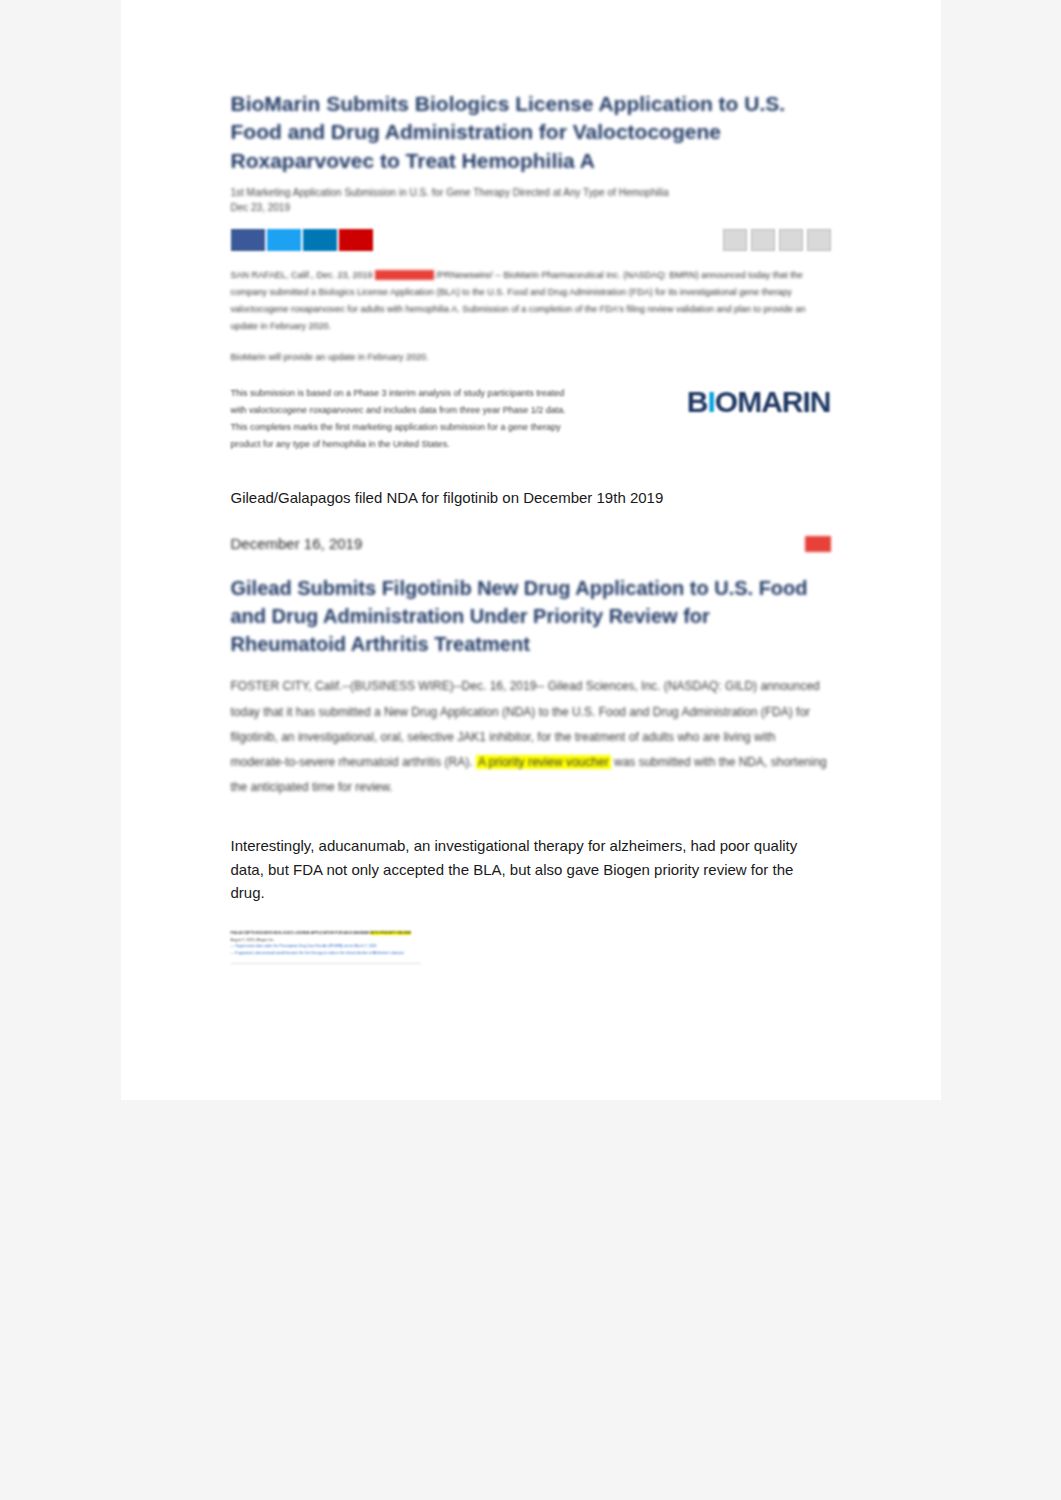BioMarin Submits Biologics License Application to U.S. Food and Drug Administration for Valoctocogene Roxaparvovec to Treat Hemophilia A
1st Marketing Application Submission in U.S. for Gene Therapy Directed at Any Type of Hemophilia
Dec 23, 2019
SAN RAFAEL, Calif., Dec. 23, 2019 /PRNewswire/ -- BioMarin Pharmaceutical Inc. (NASDAQ: BMRN) announced today that the company submitted a Biologics License Application (BLA) to the U.S. Food and Drug Administration (FDA) for its investigational gene therapy valoctocogene roxaparvovec for adults with hemophilia A. Submission of a completion of the FDA's filing review validation and plan to provide an update in February 2020.
BioMarin will provide an update in February 2020.
This submission is based on a Phase 3 interim analysis of study participants treated with valoctocogene roxaparvovec and includes data from three year Phase 1/2 data. This completes marks the first marketing application submission for a gene therapy product for any type of hemophilia in the United States.
BIOMARIN
Gilead/Galapagos filed NDA for filgotinib on December 19th 2019
December 16, 2019
Gilead Submits Filgotinib New Drug Application to U.S. Food and Drug Administration Under Priority Review for Rheumatoid Arthritis Treatment
FOSTER CITY, Calif.--(BUSINESS WIRE)--Dec. 16, 2019-- Gilead Sciences, Inc. (NASDAQ: GILD) announced today that it has submitted a New Drug Application (NDA) to the U.S. Food and Drug Administration (FDA) for filgotinib, an investigational, oral, selective JAK1 inhibitor, for the treatment of adults who are living with moderate-to-severe rheumatoid arthritis (RA). A priority review voucher was submitted with the NDA, shortening the anticipated time for review.
Interestingly, aducanumab, an investigational therapy for alzheimers, had poor quality data, but FDA not only accepted the BLA, but also gave Biogen priority review for the drug.
FDA ACCEPTS BIOGEN'S BIOLOGICS LICENSE APPLICATION FOR ADUCANUMAB WITH PRIORITY REVIEW
August 7, 2020 | Biogen Inc.
— Target action date under the Prescription Drug User Fee Act (PDUFA) set for March 7, 2021
— If approved, aducanumab would become the first therapy to reduce the clinical decline of Alzheimer's disease